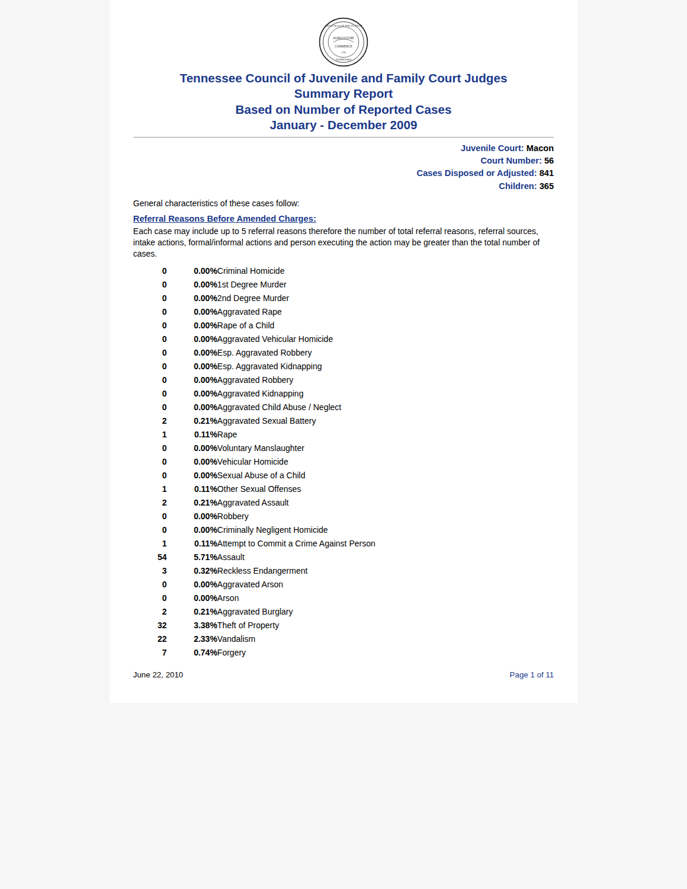GREAT SEAL OF THE STATE OF TENNESSEE AGRICULTURE COMMERCE 1796
Tennessee Council of Juvenile and Family Court Judges
Summary Report
Based on Number of Reported Cases
January - December 2009
Juvenile Court: Macon
Court Number: 56
Cases Disposed or Adjusted: 841
Children: 365
General characteristics of these cases follow:
Referral Reasons Before Amended Charges:
Each case may include up to 5 referral reasons therefore the number of total referral reasons, referral sources, intake actions, formal/informal actions and person executing the action may be greater than the total number of cases.
| 0 | 0.00% | Criminal Homicide |
| 0 | 0.00% | 1st Degree Murder |
| 0 | 0.00% | 2nd Degree Murder |
| 0 | 0.00% | Aggravated Rape |
| 0 | 0.00% | Rape of a Child |
| 0 | 0.00% | Aggravated Vehicular Homicide |
| 0 | 0.00% | Esp. Aggravated Robbery |
| 0 | 0.00% | Esp. Aggravated Kidnapping |
| 0 | 0.00% | Aggravated Robbery |
| 0 | 0.00% | Aggravated Kidnapping |
| 0 | 0.00% | Aggravated Child Abuse / Neglect |
| 2 | 0.21% | Aggravated Sexual Battery |
| 1 | 0.11% | Rape |
| 0 | 0.00% | Voluntary Manslaughter |
| 0 | 0.00% | Vehicular Homicide |
| 0 | 0.00% | Sexual Abuse of a Child |
| 1 | 0.11% | Other Sexual Offenses |
| 2 | 0.21% | Aggravated Assault |
| 0 | 0.00% | Robbery |
| 0 | 0.00% | Criminally Negligent Homicide |
| 1 | 0.11% | Attempt to Commit a Crime Against Person |
| 54 | 5.71% | Assault |
| 3 | 0.32% | Reckless Endangerment |
| 0 | 0.00% | Aggravated Arson |
| 0 | 0.00% | Arson |
| 2 | 0.21% | Aggravated Burglary |
| 32 | 3.38% | Theft of Property |
| 22 | 2.33% | Vandalism |
| 7 | 0.74% | Forgery |
June 22, 2010 Page 1 of 11